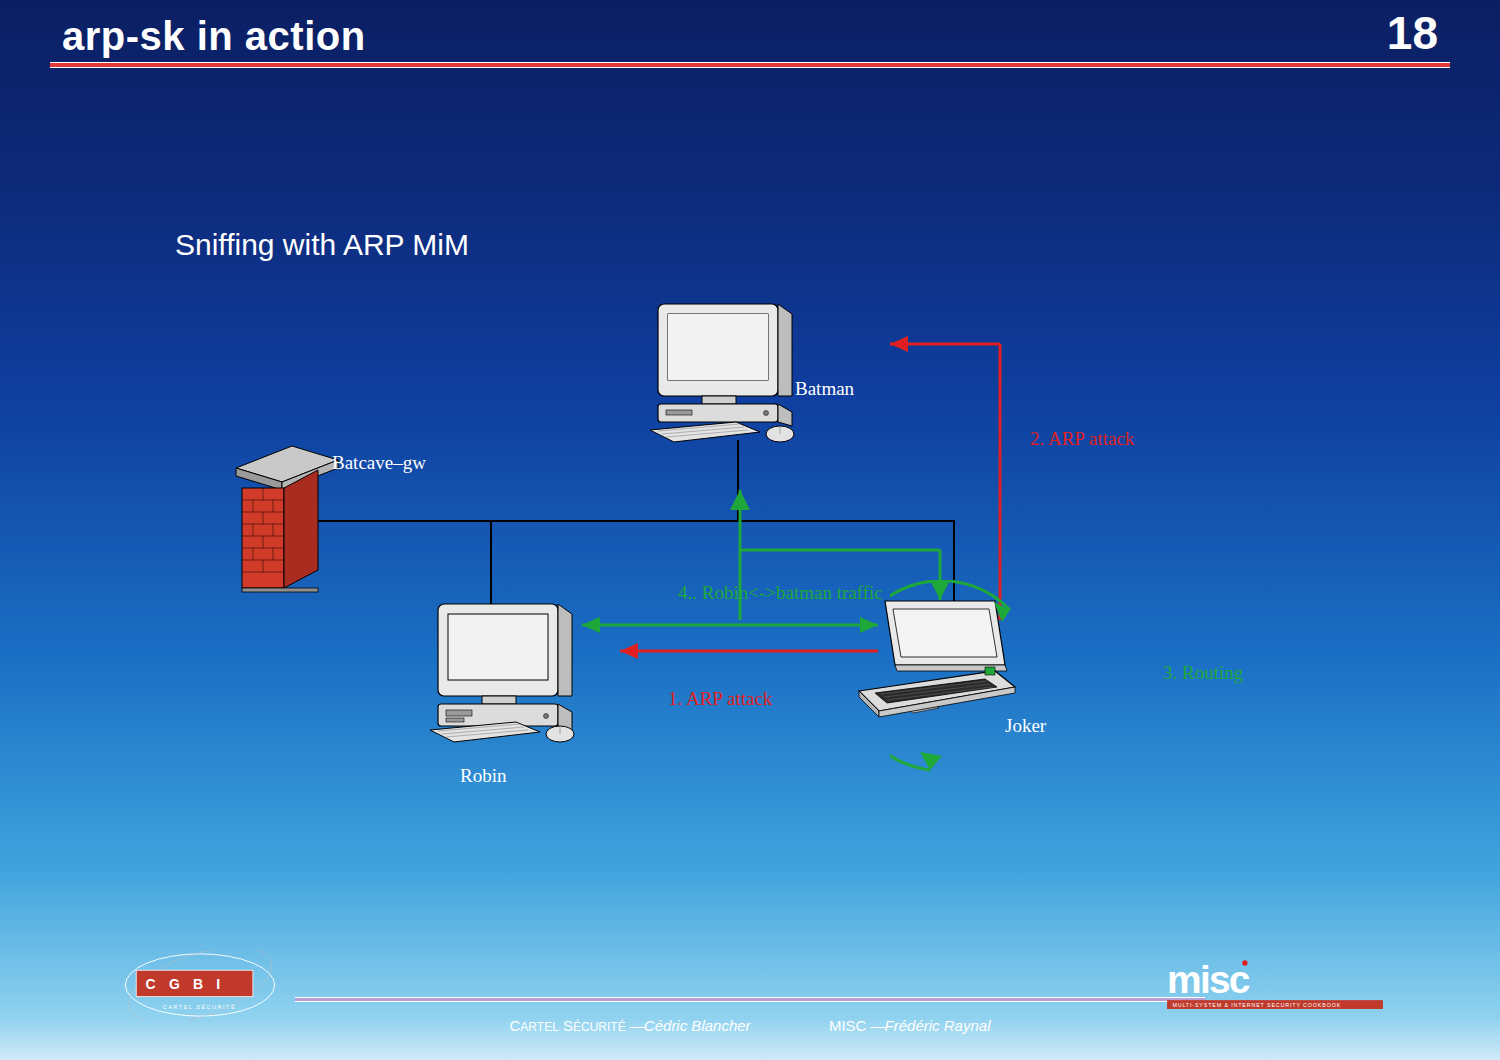arp-sk in action
18
Sniffing with ARP MiM
Batcave–gw
Batman
Robin
Joker
1. ARP attack
2. ARP attack
3. Routing
4.. Robin<->batman traffic
CARTEL SÉCURITÉ —Cédric Blancher MISC —Frédéric Raynal
C G B I CARTEL SÉCURITÉ misc MULTI-SYSTEM & INTERNET SECURITY COOKBOOK